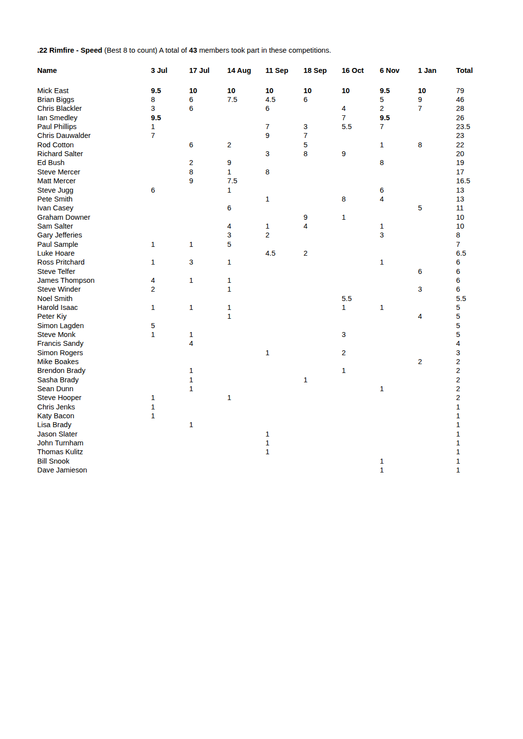.22 Rimfire - Speed (Best 8 to count) A total of 43 members took part in these competitions.
| Name | 3 Jul | 17 Jul | 14 Aug | 11 Sep | 18 Sep | 16 Oct | 6 Nov | 1 Jan | Total |
| --- | --- | --- | --- | --- | --- | --- | --- | --- | --- |
| Mick East | 9.5 | 10 | 10 | 10 | 10 | 10 | 9.5 | 10 | 79 |
| Brian Biggs | 8 | 6 | 7.5 | 4.5 | 6 | | 5 | 9 | 46 |
| Chris Blackler | 3 | 6 | | 6 | | 4 | 2 | 7 | 28 |
| Ian Smedley | 9.5 | | | | | 7 | 9.5 | | 26 |
| Paul Phillips | 1 | | | 7 | 3 | 5.5 | 7 | | 23.5 |
| Chris Dauwalder | 7 | | | 9 | 7 | | | | 23 |
| Rod Cotton | | 6 | 2 | | 5 | | 1 | 8 | 22 |
| Richard Salter | | | | 3 | 8 | 9 | | | 20 |
| Ed Bush | | 2 | 9 | | | | 8 | | 19 |
| Steve Mercer | | 8 | 1 | 8 | | | | | 17 |
| Matt Mercer | | 9 | 7.5 | | | | | | 16.5 |
| Steve Jugg | 6 | | 1 | | | | 6 | | 13 |
| Pete Smith | | | | 1 | | 8 | 4 | | 13 |
| Ivan Casey | | | 6 | | | | | 5 | 11 |
| Graham Downer | | | | | 9 | 1 | | | 10 |
| Sam Salter | | | 4 | 1 | 4 | | 1 | | 10 |
| Gary Jefferies | | | 3 | 2 | | | 3 | | 8 |
| Paul Sample | 1 | 1 | 5 | | | | | | 7 |
| Luke Hoare | | | | 4.5 | 2 | | | | 6.5 |
| Ross Pritchard | 1 | 3 | 1 | | | | 1 | | 6 |
| Steve Telfer | | | | | | | | 6 | 6 |
| James Thompson | 4 | 1 | 1 | | | | | | 6 |
| Steve Winder | 2 | | 1 | | | | | 3 | 6 |
| Noel Smith | | | | | | 5.5 | | | 5.5 |
| Harold Isaac | 1 | 1 | 1 | | | 1 | 1 | | 5 |
| Peter Kiy | | | 1 | | | | | 4 | 5 |
| Simon Lagden | 5 | | | | | | | | 5 |
| Steve Monk | 1 | 1 | | | | 3 | | | 5 |
| Francis Sandy | | 4 | | | | | | | 4 |
| Simon Rogers | | | | 1 | | 2 | | | 3 |
| Mike Boakes | | | | | | | | 2 | 2 |
| Brendon Brady | | 1 | | | | 1 | | | 2 |
| Sasha Brady | | 1 | | | 1 | | | | 2 |
| Sean Dunn | | 1 | | | | | 1 | | 2 |
| Steve Hooper | 1 | | 1 | | | | | | 2 |
| Chris Jenks | 1 | | | | | | | | 1 |
| Katy Bacon | 1 | | | | | | | | 1 |
| Lisa Brady | | 1 | | | | | | | 1 |
| Jason Slater | | | | 1 | | | | | 1 |
| John Turnham | | | | 1 | | | | | 1 |
| Thomas Kulitz | | | | 1 | | | | | 1 |
| Bill Snook | | | | | | | 1 | | 1 |
| Dave Jamieson | | | | | | | 1 | | 1 |